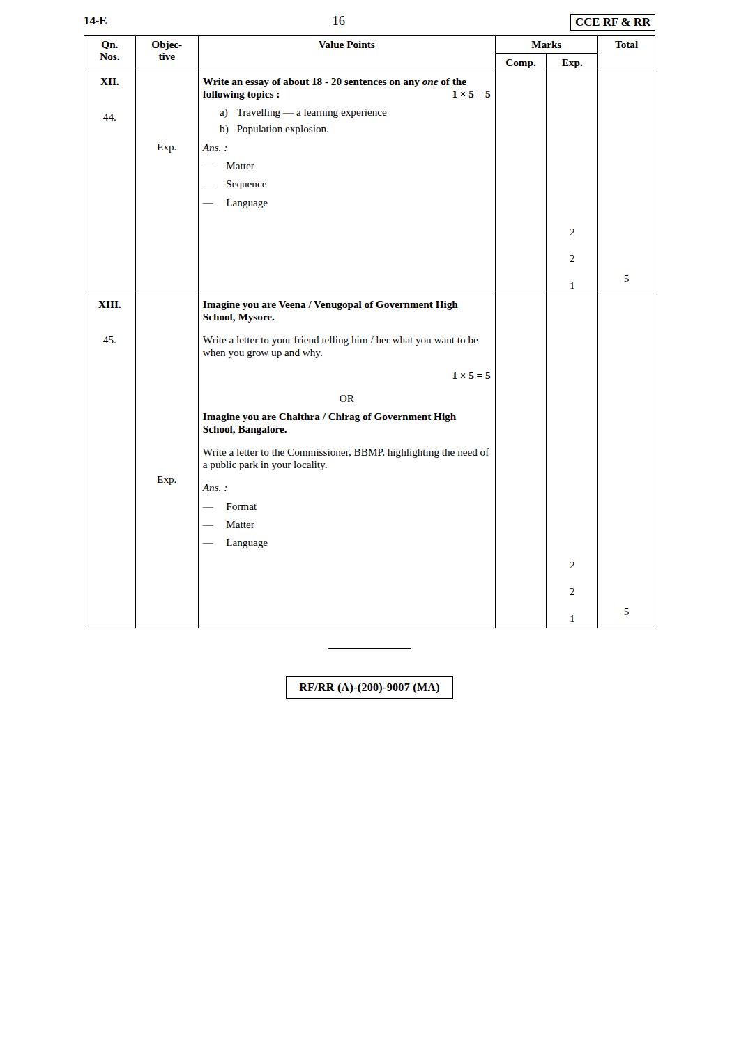14-E
16
CCE RF & RR
| Qn. Nos. | Objec- tive | Value Points | Marks | Total |
| --- | --- | --- | --- | --- |
| Comp. | Exp. |
| XII. 44. | Exp. | Write an essay of about 18 - 20 sentences on any one of the following topics : 1 × 5 = 5 a) Travelling — a learning experience b) Population explosion. Ans. : — Matter — Sequence — Language | | 2 2 1 | 5 |
| XIII. 45. | Exp. | Imagine you are Veena / Venugopal of Government High School, Mysore. Write a letter to your friend telling him / her what you want to be when you grow up and why. 1 × 5 = 5 OR Imagine you are Chaithra / Chirag of Government High School, Bangalore. Write a letter to the Commissioner, BBMP, highlighting the need of a public park in your locality. Ans. : — Format — Matter — Language | | 2 2 1 | 5 |
RF/RR (A)-(200)-9007 (MA)